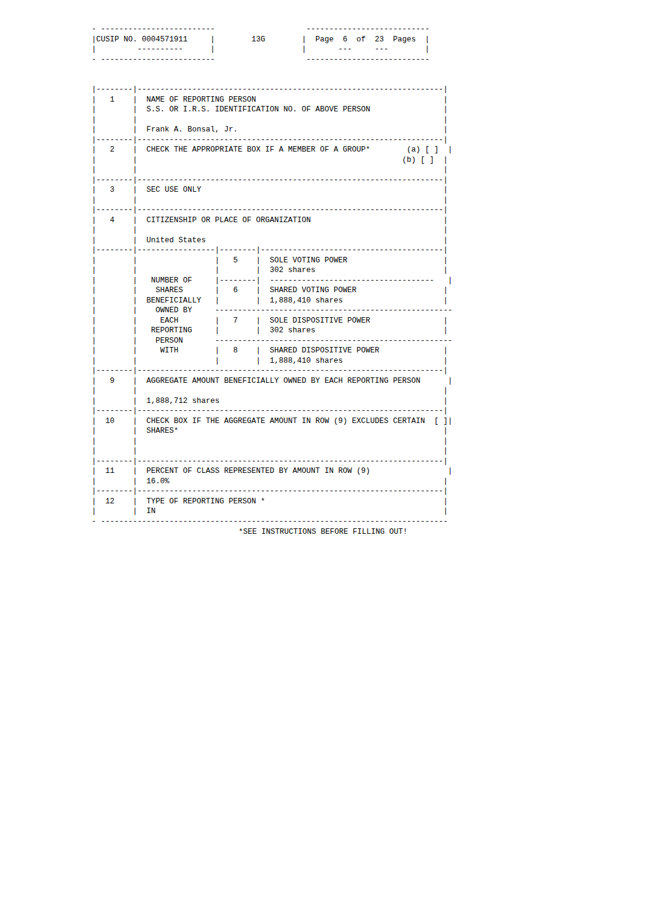- -------------------------                    ---------------------------
|CUSIP NO. 0004571911     |        13G        |  Page  6  of  23  Pages  |
|         ----------      |                   |       ---     ---        |
- -------------------------                    ---------------------------


|--------|-------------------------------------------------------------------|
|   1    |  NAME OF REPORTING PERSON                                         |
|        |  S.S. OR I.R.S. IDENTIFICATION NO. OF ABOVE PERSON                |
|        |                                                                   |
|        |  Frank A. Bonsal, Jr.                                             |
|--------|-------------------------------------------------------------------|
|   2    |  CHECK THE APPROPRIATE BOX IF A MEMBER OF A GROUP*        (a) [ ]  |
|        |                                                          (b) [ ]  |
|        |                                                                   |
|--------|-------------------------------------------------------------------|
|   3    |  SEC USE ONLY                                                     |
|        |                                                                   |
|--------|-------------------------------------------------------------------|
|   4    |  CITIZENSHIP OR PLACE OF ORGANIZATION                             |
|        |                                                                   |
|        |  United States                                                    |
|--------|-----------------|--------|----------------------------------------|
|        |                 |   5    |  SOLE VOTING POWER                     |
|        |                 |        |  302 shares                            |
|        |   NUMBER OF     |--------|  ------------------------------------   |
|        |    SHARES       |   6    |  SHARED VOTING POWER                   |
|        |  BENEFICIALLY   |        |  1,888,410 shares                      |
|        |    OWNED BY     ----------------------------------------------------
|        |     EACH        |   7    |  SOLE DISPOSITIVE POWER                |
|        |   REPORTING     |        |  302 shares                            |
|        |    PERSON       ----------------------------------------------------
|        |     WITH        |   8    |  SHARED DISPOSITIVE POWER              |
|        |                 |        |  1,888,410 shares                      |
|--------|-------------------------------------------------------------------|
|   9    |  AGGREGATE AMOUNT BENEFICIALLY OWNED BY EACH REPORTING PERSON      |
|        |                                                                   |
|        |  1,888,712 shares                                                 |
|--------|-------------------------------------------------------------------|
|  10    |  CHECK BOX IF THE AGGREGATE AMOUNT IN ROW (9) EXCLUDES CERTAIN  [ ]|
|        |  SHARES*                                                          |
|        |                                                                   |
|        |                                                                   |
|--------|-------------------------------------------------------------------|
|  11    |  PERCENT OF CLASS REPRESENTED BY AMOUNT IN ROW (9)                 |
|        |  16.0%                                                            |
|--------|-------------------------------------------------------------------|
|  12    |  TYPE OF REPORTING PERSON *                                       |
|        |  IN                                                               |
- ----------------------------------------------------------------------------
*SEE INSTRUCTIONS BEFORE FILLING OUT!